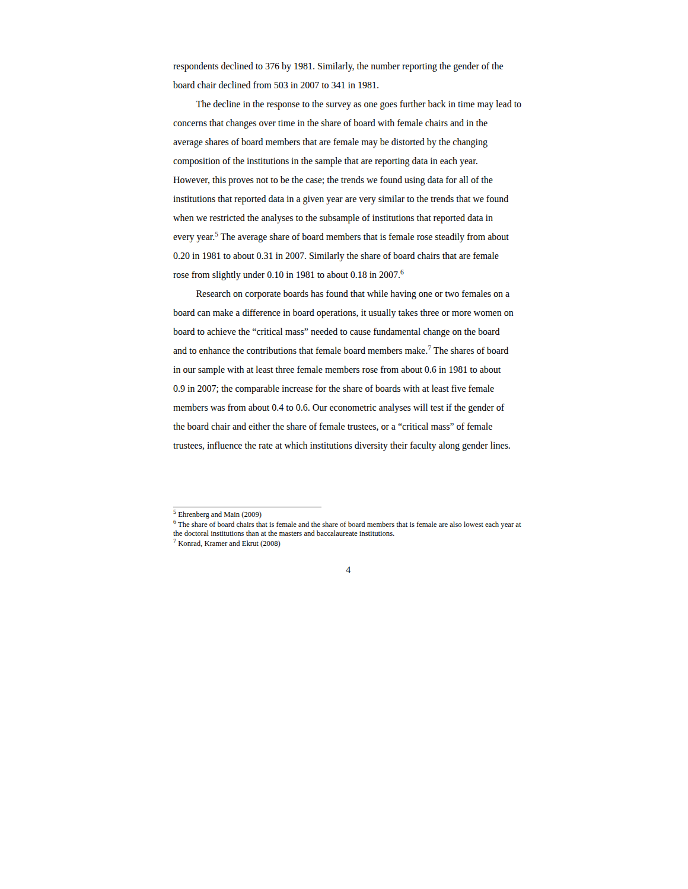respondents declined to 376 by 1981. Similarly, the number reporting the gender of the
board chair declined from 503 in 2007 to 341 in 1981.
The decline in the response to the survey as one goes further back in time may lead to
concerns that changes over time in the share of board with female chairs and in the
average shares of board members that are female may be distorted by the changing
composition of the institutions in the sample that are reporting data in each year.
However, this proves not to be the case; the trends we found using data for all of the
institutions that reported data in a given year are very similar to the trends that we found
when we restricted the analyses to the subsample of institutions that reported data in
every year.5 The average share of board members that is female rose steadily from about
0.20 in 1981 to about 0.31 in 2007. Similarly the share of board chairs that are female
rose from slightly under 0.10 in 1981 to about 0.18 in 2007.6
Research on corporate boards has found that while having one or two females on a
board can make a difference in board operations, it usually takes three or more women on
board to achieve the “critical mass” needed to cause fundamental change on the board
and to enhance the contributions that female board members make.7 The shares of board
in our sample with at least three female members rose from about 0.6 in 1981 to about
0.9 in 2007; the comparable increase for the share of boards with at least five female
members was from about 0.4 to 0.6. Our econometric analyses will test if the gender of
the board chair and either the share of female trustees, or a “critical mass” of female
trustees, influence the rate at which institutions diversity their faculty along gender lines.
5 Ehrenberg and Main (2009)
6 The share of board chairs that is female and the share of board members that is female are also lowest each year at the doctoral institutions than at the masters and baccalaureate institutions.
7 Konrad, Kramer and Ekrut (2008)
4